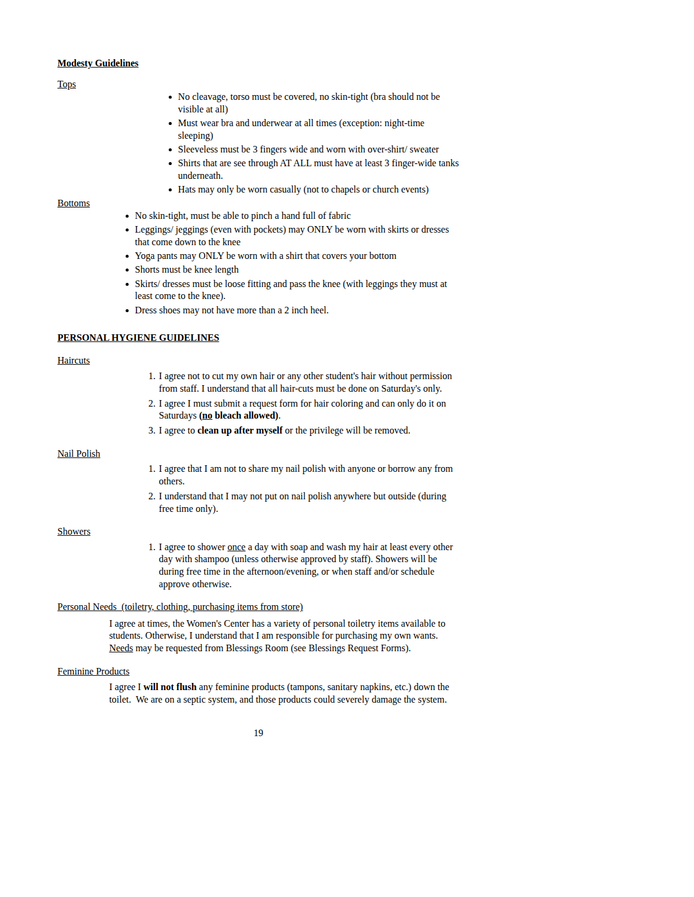Modesty Guidelines
Tops
No cleavage, torso must be covered, no skin-tight (bra should not be visible at all)
Must wear bra and underwear at all times (exception: night-time sleeping)
Sleeveless must be 3 fingers wide and worn with over-shirt/ sweater
Shirts that are see through AT ALL must have at least 3 finger-wide tanks underneath.
Hats may only be worn casually (not to chapels or church events)
Bottoms
No skin-tight, must be able to pinch a hand full of fabric
Leggings/ jeggings (even with pockets) may ONLY be worn with skirts or dresses that come down to the knee
Yoga pants may ONLY be worn with a shirt that covers your bottom
Shorts must be knee length
Skirts/ dresses must be loose fitting and pass the knee (with leggings they must at least come to the knee).
Dress shoes may not have more than a 2 inch heel.
PERSONAL HYGIENE GUIDELINES
Haircuts
I agree not to cut my own hair or any other student's hair without permission from staff. I understand that all hair-cuts must be done on Saturday's only.
I agree I must submit a request form for hair coloring and can only do it on Saturdays (no bleach allowed).
I agree to clean up after myself or the privilege will be removed.
Nail Polish
I agree that I am not to share my nail polish with anyone or borrow any from others.
I understand that I may not put on nail polish anywhere but outside (during free time only).
Showers
I agree to shower once a day with soap and wash my hair at least every other day with shampoo (unless otherwise approved by staff). Showers will be during free time in the afternoon/evening, or when staff and/or schedule approve otherwise.
Personal Needs (toiletry, clothing, purchasing items from store)
I agree at times, the Women's Center has a variety of personal toiletry items available to students. Otherwise, I understand that I am responsible for purchasing my own wants. Needs may be requested from Blessings Room (see Blessings Request Forms).
Feminine Products
I agree I will not flush any feminine products (tampons, sanitary napkins, etc.) down the toilet. We are on a septic system, and those products could severely damage the system.
19